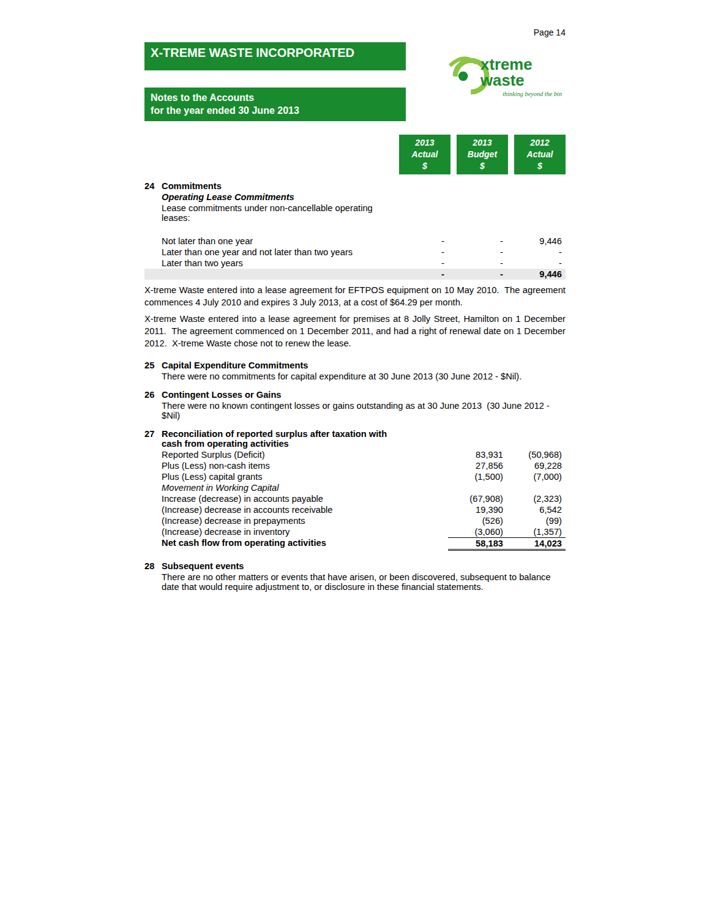Page 14
X-TREME WASTE INCORPORATED
Notes to the Accounts
for the year ended 30 June 2013
xtreme waste thinking beyond the bin
2013
Actual
$
2013
Budget
$
2012
Actual
$
| 24 | Commitments | | | |
| | Operating Lease Commitments | | | |
| | Lease commitments under non-cancellable operating leases: | | | |
| | Not later than one year | - | - | 9,446 |
| | Later than one year and not later than two years | - | - | - |
| | Later than two years | - | - | - |
| | | - | - | 9,446 |
X-treme Waste entered into a lease agreement for EFTPOS equipment on 10 May 2010. The agreement commences 4 July 2010 and expires 3 July 2013, at a cost of $64.29 per month.
X-treme Waste entered into a lease agreement for premises at 8 Jolly Street, Hamilton on 1 December 2011. The agreement commenced on 1 December 2011, and had a right of renewal date on 1 December 2012. X-treme Waste chose not to renew the lease.
| 25 | Capital Expenditure Commitments |
| | There were no commitments for capital expenditure at 30 June 2013 (30 June 2012 - $Nil). |
| 26 | Contingent Losses or Gains |
| | There were no known contingent losses or gains outstanding as at 30 June 2013 (30 June 2012 - $Nil) |
| 27 | Reconciliation of reported surplus after taxation with cash from operating activities | | | |
| | Reported Surplus (Deficit) | | 83,931 | (50,968) |
| | Plus (Less) non-cash items | | 27,856 | 69,228 |
| | Plus (Less) capital grants | | (1,500) | (7,000) |
| | Movement in Working Capital | | | |
| | Increase (decrease) in accounts payable | | (67,908) | (2,323) |
| | (Increase) decrease in accounts receivable | | 19,390 | 6,542 |
| | (Increase) decrease in prepayments | | (526) | (99) |
| | (Increase) decrease in inventory | | (3,060) | (1,357) |
| | Net cash flow from operating activities | | 58,183 | 14,023 |
| 28 | Subsequent events |
| | There are no other matters or events that have arisen, or been discovered, subsequent to balance date that would require adjustment to, or disclosure in these financial statements. |